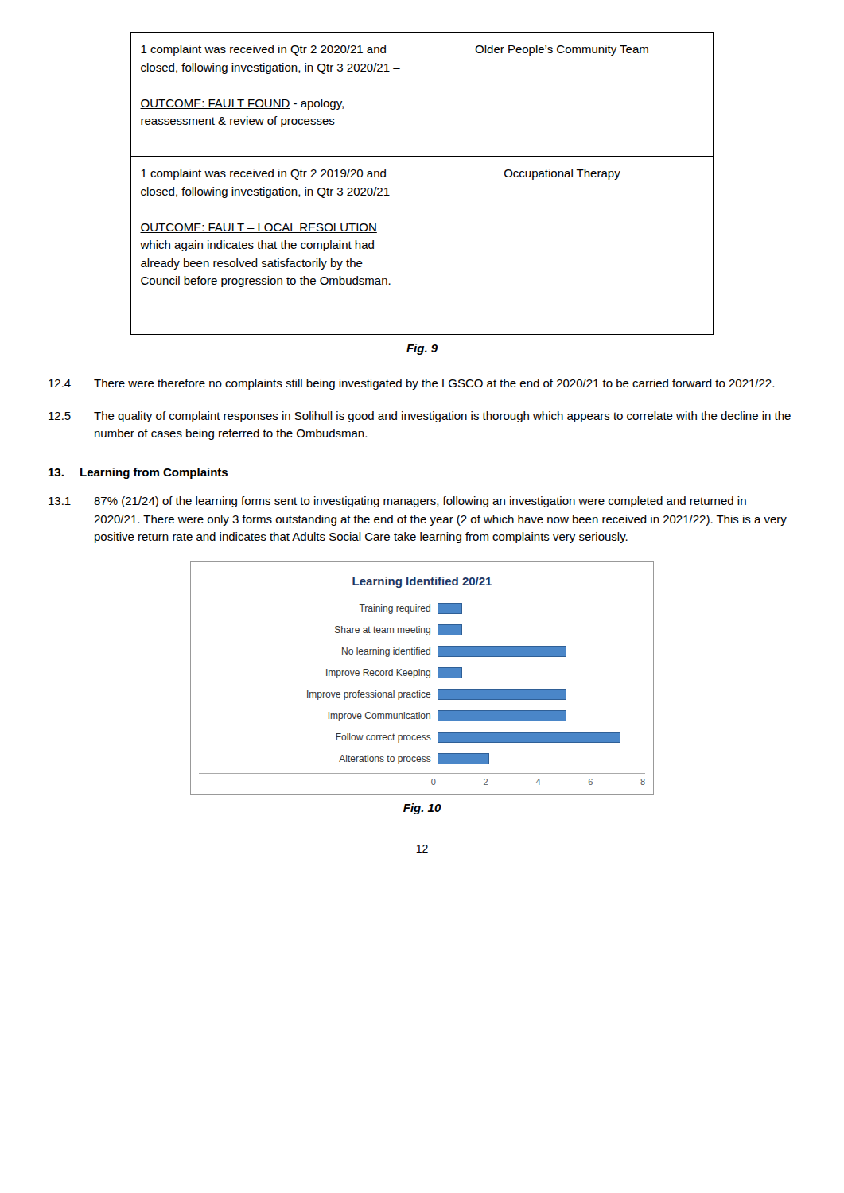| 1 complaint was received in Qtr 2 2020/21 and closed, following investigation, in Qtr 3 2020/21 – OUTCOME: FAULT FOUND - apology, reassessment & review of processes | Older People’s Community Team |
| 1 complaint was received in Qtr 2 2019/20 and closed, following investigation, in Qtr 3 2020/21 OUTCOME: FAULT – LOCAL RESOLUTION which again indicates that the complaint had already been resolved satisfactorily by the Council before progression to the Ombudsman. | Occupational Therapy |
Fig. 9
12.4
There were therefore no complaints still being investigated by the LGSCO at the end of 2020/21 to be carried forward to 2021/22.
12.5
The quality of complaint responses in Solihull is good and investigation is thorough which appears to correlate with the decline in the number of cases being referred to the Ombudsman.
13. Learning from Complaints
13.1
87% (21/24) of the learning forms sent to investigating managers, following an investigation were completed and returned in 2020/21. There were only 3 forms outstanding at the end of the year (2 of which have now been received in 2021/22). This is a very positive return rate and indicates that Adults Social Care take learning from complaints very seriously.
Learning Identified 20/21
Training required
Share at team meeting
No learning identified
Improve Record Keeping
Improve professional practice
Improve Communication
Follow correct process
Alterations to process
02468
Fig. 10
12